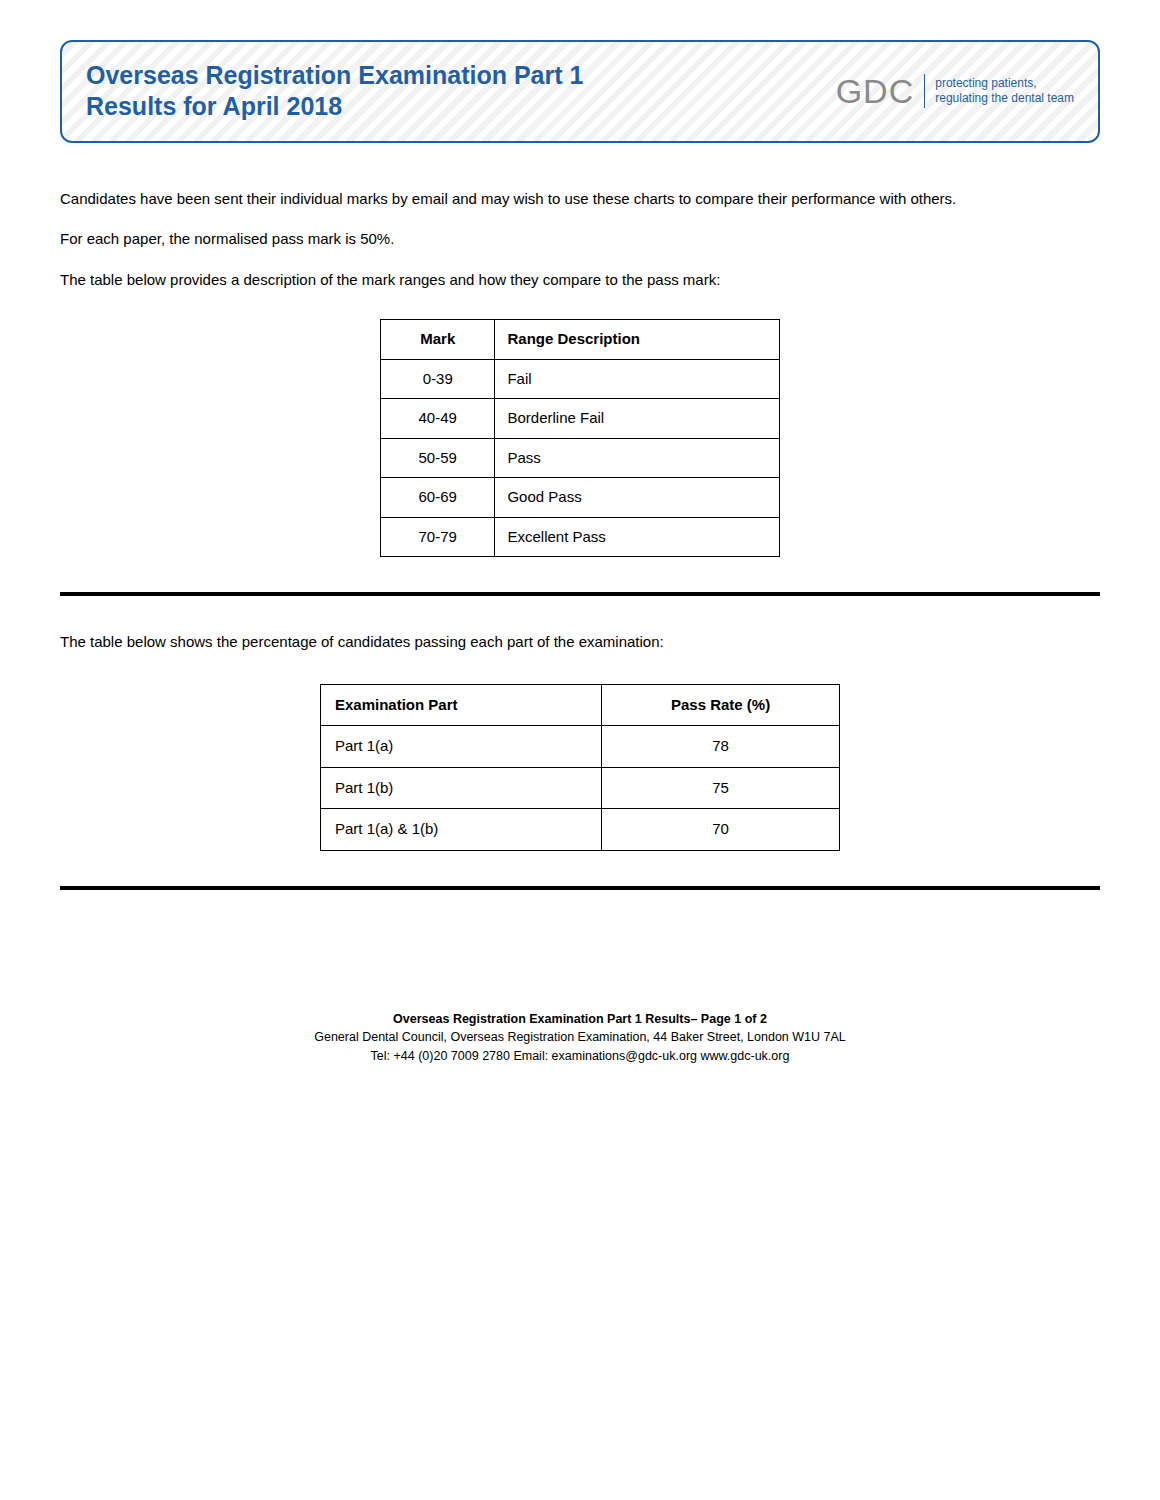Overseas Registration Examination Part 1
Results for April 2018
GDC protecting patients,
regulating the dental team
Candidates have been sent their individual marks by email and may wish to use these charts to compare their performance with others.
For each paper, the normalised pass mark is 50%.
The table below provides a description of the mark ranges and how they compare to the pass mark:
| Mark | Range Description |
| --- | --- |
| 0-39 | Fail |
| 40-49 | Borderline Fail |
| 50-59 | Pass |
| 60-69 | Good Pass |
| 70-79 | Excellent Pass |
The table below shows the percentage of candidates passing each part of the examination:
| Examination Part | Pass Rate (%) |
| --- | --- |
| Part 1(a) | 78 |
| Part 1(b) | 75 |
| Part 1(a) & 1(b) | 70 |
Overseas Registration Examination Part 1 Results– Page 1 of 2
General Dental Council, Overseas Registration Examination, 44 Baker Street, London W1U 7AL
Tel: +44 (0)20 7009 2780 Email: examinations@gdc-uk.org www.gdc-uk.org